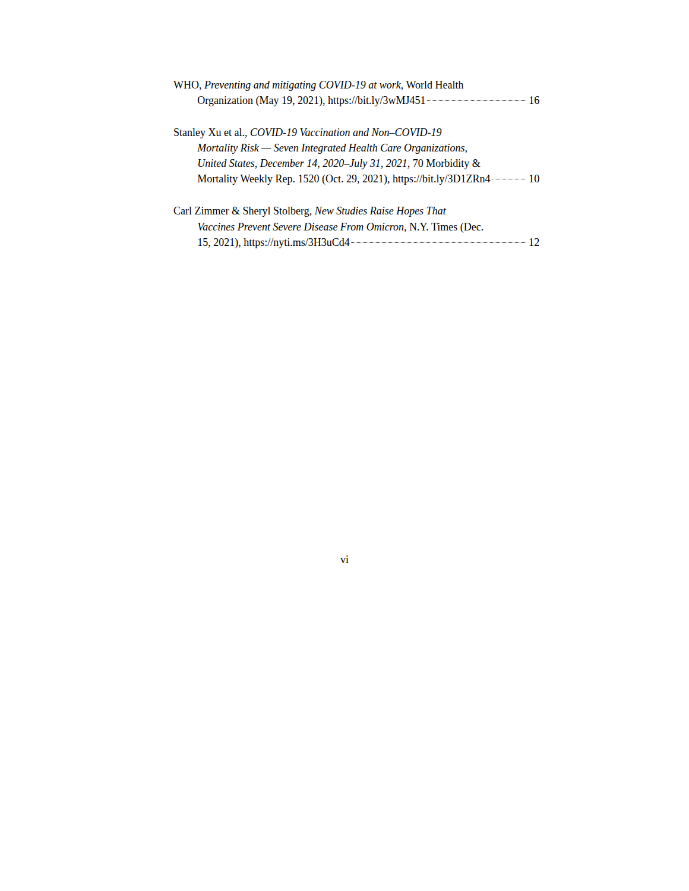WHO, Preventing and mitigating COVID-19 at work, World Health
Organization (May 19, 2021), https://bit.ly/3wMJ451 16
Stanley Xu et al., COVID-19 Vaccination and Non–COVID-19
Mortality Risk — Seven Integrated Health Care Organizations,
United States, December 14, 2020–July 31, 2021, 70 Morbidity &
Mortality Weekly Rep. 1520 (Oct. 29, 2021), https://bit.ly/3D1ZRn4 10
Carl Zimmer & Sheryl Stolberg, New Studies Raise Hopes That
Vaccines Prevent Severe Disease From Omicron, N.Y. Times (Dec.
15, 2021), https://nyti.ms/3H3uCd4 12
vi